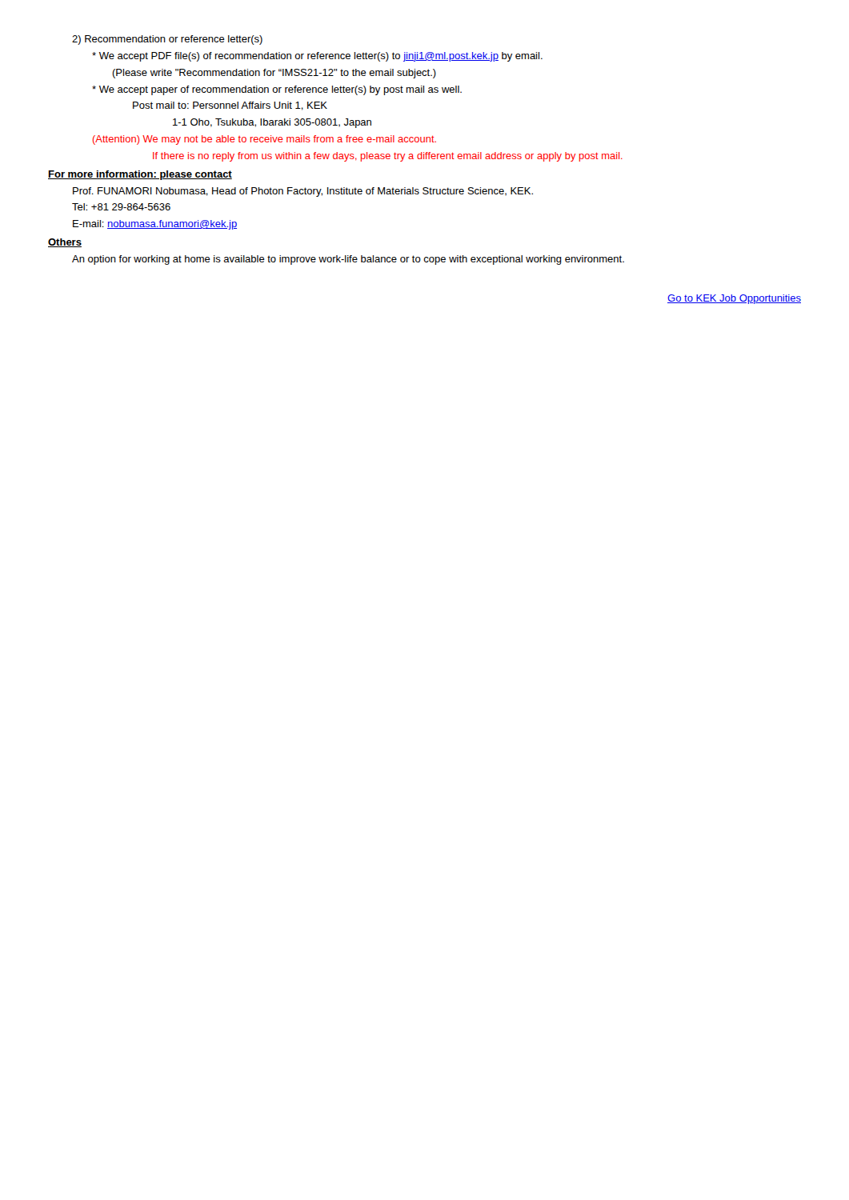2) Recommendation or reference letter(s)
* We accept PDF file(s) of recommendation or reference letter(s) to jinji1@ml.post.kek.jp by email.
(Please write "Recommendation for “IMSS21-12" to the email subject.)
* We accept paper of recommendation or reference letter(s) by post mail as well.
Post mail to: Personnel Affairs Unit 1, KEK
1-1 Oho, Tsukuba, Ibaraki 305-0801, Japan
(Attention) We may not be able to receive mails from a free e-mail account.
If there is no reply from us within a few days, please try a different email address or apply by post mail.
For more information: please contact
Prof. FUNAMORI Nobumasa, Head of Photon Factory, Institute of Materials Structure Science, KEK.
Tel: +81 29-864-5636
E-mail: nobumasa.funamori@kek.jp
Others
An option for working at home is available to improve work-life balance or to cope with exceptional working environment.
Go to KEK Job Opportunities